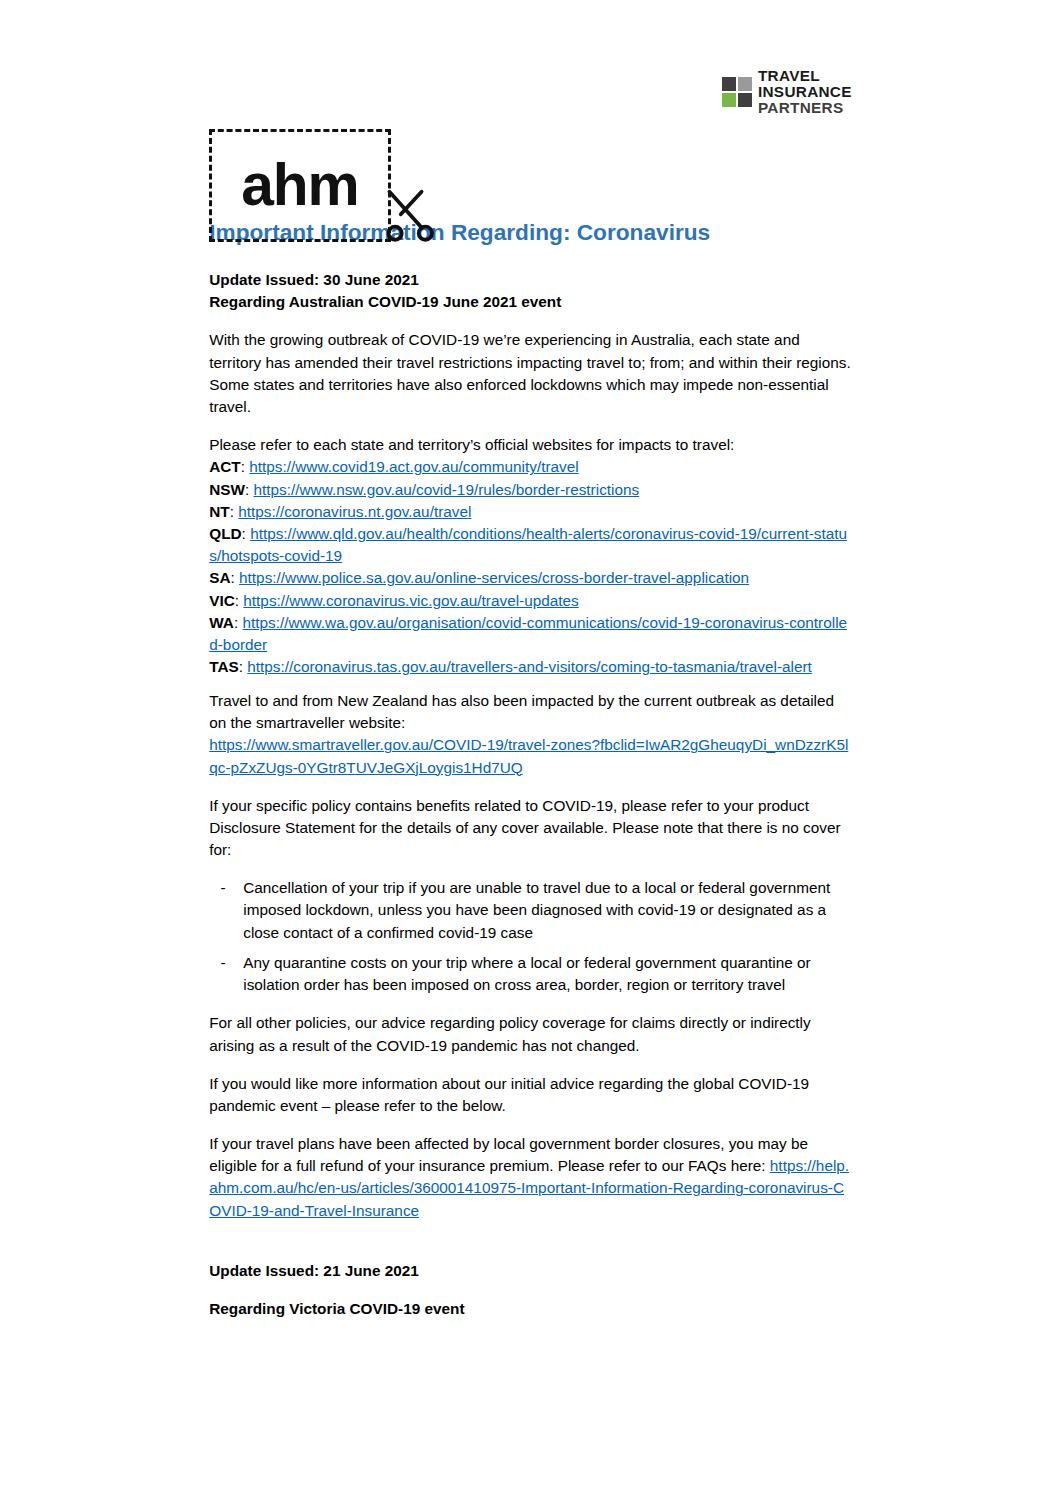Travel
Insurance
Partners
ahm
Important Information Regarding: Coronavirus
Update Issued: 30 June 2021
Regarding Australian COVID-19 June 2021 event
With the growing outbreak of COVID-19 we’re experiencing in Australia, each state and territory has amended their travel restrictions impacting travel to; from; and within their regions. Some states and territories have also enforced lockdowns which may impede non-essential travel.
Please refer to each state and territory’s official websites for impacts to travel:
ACT: https://www.covid19.act.gov.au/community/travel
NSW: https://www.nsw.gov.au/covid-19/rules/border-restrictions
NT: https://coronavirus.nt.gov.au/travel
QLD: https://www.qld.gov.au/health/conditions/health-alerts/coronavirus-covid-19/current-status/hotspots-covid-19
SA: https://www.police.sa.gov.au/online-services/cross-border-travel-application
VIC: https://www.coronavirus.vic.gov.au/travel-updates
WA: https://www.wa.gov.au/organisation/covid-communications/covid-19-coronavirus-controlled-border
TAS: https://coronavirus.tas.gov.au/travellers-and-visitors/coming-to-tasmania/travel-alert
Travel to and from New Zealand has also been impacted by the current outbreak as detailed on the smartraveller website:
https://www.smartraveller.gov.au/COVID-19/travel-zones?fbclid=IwAR2gGheuqyDi_wnDzzrK5lqc-pZxZUgs-0YGtr8TUVJeGXjLoygis1Hd7UQ
If your specific policy contains benefits related to COVID-19, please refer to your product Disclosure Statement for the details of any cover available. Please note that there is no cover for:
Cancellation of your trip if you are unable to travel due to a local or federal government imposed lockdown, unless you have been diagnosed with covid-19 or designated as a close contact of a confirmed covid-19 case
Any quarantine costs on your trip where a local or federal government quarantine or isolation order has been imposed on cross area, border, region or territory travel
For all other policies, our advice regarding policy coverage for claims directly or indirectly arising as a result of the COVID-19 pandemic has not changed.
If you would like more information about our initial advice regarding the global COVID-19 pandemic event – please refer to the below.
If your travel plans have been affected by local government border closures, you may be eligible for a full refund of your insurance premium. Please refer to our FAQs here: https://help.ahm.com.au/hc/en-us/articles/360001410975-Important-Information-Regarding-coronavirus-COVID-19-and-Travel-Insurance
Update Issued: 21 June 2021
Regarding Victoria COVID-19 event